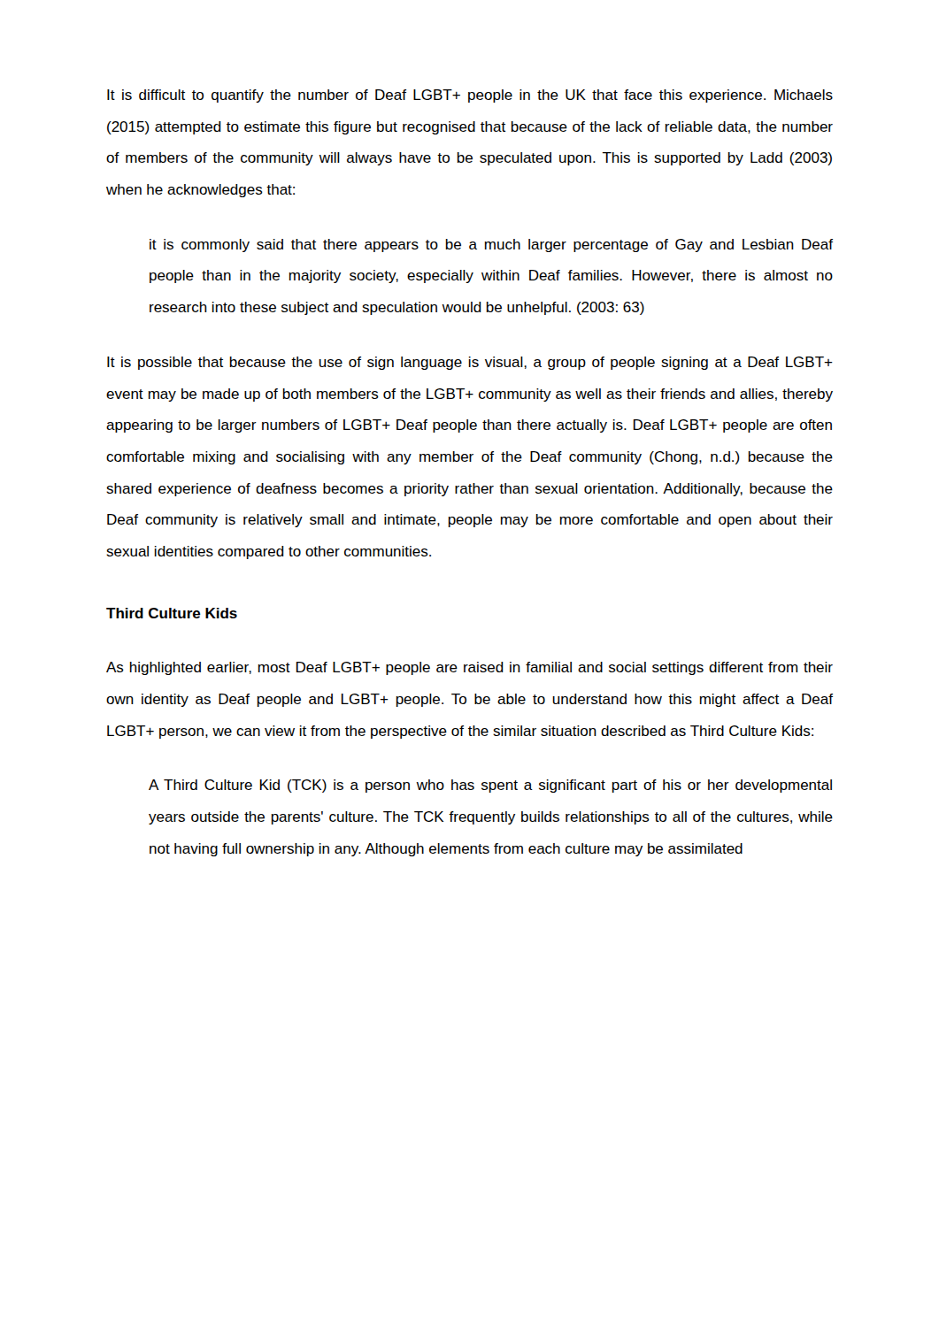It is difficult to quantify the number of Deaf LGBT+ people in the UK that face this experience. Michaels (2015) attempted to estimate this figure but recognised that because of the lack of reliable data, the number of members of the community will always have to be speculated upon. This is supported by Ladd (2003) when he acknowledges that:
it is commonly said that there appears to be a much larger percentage of Gay and Lesbian Deaf people than in the majority society, especially within Deaf families. However, there is almost no research into these subject and speculation would be unhelpful. (2003: 63)
It is possible that because the use of sign language is visual, a group of people signing at a Deaf LGBT+ event may be made up of both members of the LGBT+ community as well as their friends and allies, thereby appearing to be larger numbers of LGBT+ Deaf people than there actually is. Deaf LGBT+ people are often comfortable mixing and socialising with any member of the Deaf community (Chong, n.d.) because the shared experience of deafness becomes a priority rather than sexual orientation. Additionally, because the Deaf community is relatively small and intimate, people may be more comfortable and open about their sexual identities compared to other communities.
Third Culture Kids
As highlighted earlier, most Deaf LGBT+ people are raised in familial and social settings different from their own identity as Deaf people and LGBT+ people. To be able to understand how this might affect a Deaf LGBT+ person, we can view it from the perspective of the similar situation described as Third Culture Kids:
A Third Culture Kid (TCK) is a person who has spent a significant part of his or her developmental years outside the parents' culture. The TCK frequently builds relationships to all of the cultures, while not having full ownership in any. Although elements from each culture may be assimilated